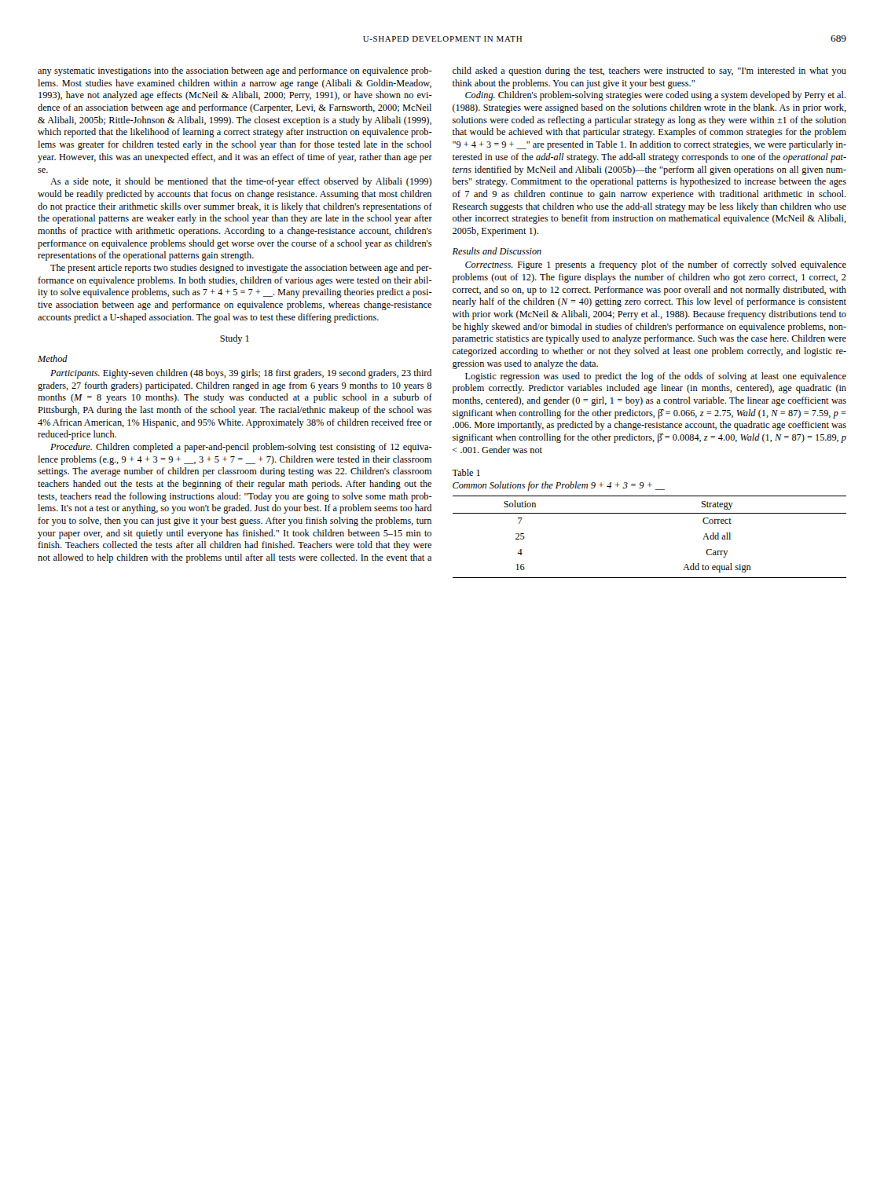U-SHAPED DEVELOPMENT IN MATH 689
any systematic investigations into the association between age and performance on equivalence problems. Most studies have examined children within a narrow age range (Alibali & Goldin-Meadow, 1993), have not analyzed age effects (McNeil & Alibali, 2000; Perry, 1991), or have shown no evidence of an association between age and performance (Carpenter, Levi, & Farnsworth, 2000; McNeil & Alibali, 2005b; Rittle-Johnson & Alibali, 1999). The closest exception is a study by Alibali (1999), which reported that the likelihood of learning a correct strategy after instruction on equivalence problems was greater for children tested early in the school year than for those tested late in the school year. However, this was an unexpected effect, and it was an effect of time of year, rather than age per se.
As a side note, it should be mentioned that the time-of-year effect observed by Alibali (1999) would be readily predicted by accounts that focus on change resistance. Assuming that most children do not practice their arithmetic skills over summer break, it is likely that children's representations of the operational patterns are weaker early in the school year than they are late in the school year after months of practice with arithmetic operations. According to a change-resistance account, children's performance on equivalence problems should get worse over the course of a school year as children's representations of the operational patterns gain strength.
The present article reports two studies designed to investigate the association between age and performance on equivalence problems. In both studies, children of various ages were tested on their ability to solve equivalence problems, such as 7 + 4 + 5 = 7 + __. Many prevailing theories predict a positive association between age and performance on equivalence problems, whereas change-resistance accounts predict a U-shaped association. The goal was to test these differing predictions.
Study 1
Method
Participants. Eighty-seven children (48 boys, 39 girls; 18 first graders, 19 second graders, 23 third graders, 27 fourth graders) participated. Children ranged in age from 6 years 9 months to 10 years 8 months (M = 8 years 10 months). The study was conducted at a public school in a suburb of Pittsburgh, PA during the last month of the school year. The racial/ethnic makeup of the school was 4% African American, 1% Hispanic, and 95% White. Approximately 38% of children received free or reduced-price lunch.
Procedure. Children completed a paper-and-pencil problem-solving test consisting of 12 equivalence problems (e.g., 9 + 4 + 3 = 9 + __, 3 + 5 + 7 = __ + 7). Children were tested in their classroom settings. The average number of children per classroom during testing was 22. Children's classroom teachers handed out the tests at the beginning of their regular math periods. After handing out the tests, teachers read the following instructions aloud: "Today you are going to solve some math problems. It's not a test or anything, so you won't be graded. Just do your best. If a problem seems too hard for you to solve, then you can just give it your best guess. After you finish solving the problems, turn your paper over, and sit quietly until everyone has finished." It took children between 5–15 min to finish. Teachers collected the tests after all children had finished. Teachers were told that they were not allowed to help children with the problems until after all tests were collected. In the event that a child asked a question during the test, teachers were instructed to say, "I'm interested in what you think about the problems. You can just give it your best guess."
Coding. Children's problem-solving strategies were coded using a system developed by Perry et al. (1988). Strategies were assigned based on the solutions children wrote in the blank. As in prior work, solutions were coded as reflecting a particular strategy as long as they were within ±1 of the solution that would be achieved with that particular strategy. Examples of common strategies for the problem "9 + 4 + 3 = 9 + __" are presented in Table 1. In addition to correct strategies, we were particularly interested in use of the add-all strategy. The add-all strategy corresponds to one of the operational patterns identified by McNeil and Alibali (2005b)—the "perform all given operations on all given numbers" strategy. Commitment to the operational patterns is hypothesized to increase between the ages of 7 and 9 as children continue to gain narrow experience with traditional arithmetic in school. Research suggests that children who use the add-all strategy may be less likely than children who use other incorrect strategies to benefit from instruction on mathematical equivalence (McNeil & Alibali, 2005b, Experiment 1).
Results and Discussion
Correctness. Figure 1 presents a frequency plot of the number of correctly solved equivalence problems (out of 12). The figure displays the number of children who got zero correct, 1 correct, 2 correct, and so on, up to 12 correct. Performance was poor overall and not normally distributed, with nearly half of the children (N = 40) getting zero correct. This low level of performance is consistent with prior work (McNeil & Alibali, 2004; Perry et al., 1988). Because frequency distributions tend to be highly skewed and/or bimodal in studies of children's performance on equivalence problems, nonparametric statistics are typically used to analyze performance. Such was the case here. Children were categorized according to whether or not they solved at least one problem correctly, and logistic regression was used to analyze the data.
Logistic regression was used to predict the log of the odds of solving at least one equivalence problem correctly. Predictor variables included age linear (in months, centered), age quadratic (in months, centered), and gender (0 = girl, 1 = boy) as a control variable. The linear age coefficient was significant when controlling for the other predictors, β̂ = 0.066, z = 2.75, Wald (1, N = 87) = 7.59, p = .006. More importantly, as predicted by a change-resistance account, the quadratic age coefficient was significant when controlling for the other predictors, β̂ = 0.0084, z = 4.00, Wald (1, N = 87) = 15.89, p < .001. Gender was not
Table 1
Common Solutions for the Problem 9 + 4 + 3 = 9 + __
| Solution | Strategy |
| --- | --- |
| 7 | Correct |
| 25 | Add all |
| 4 | Carry |
| 16 | Add to equal sign |